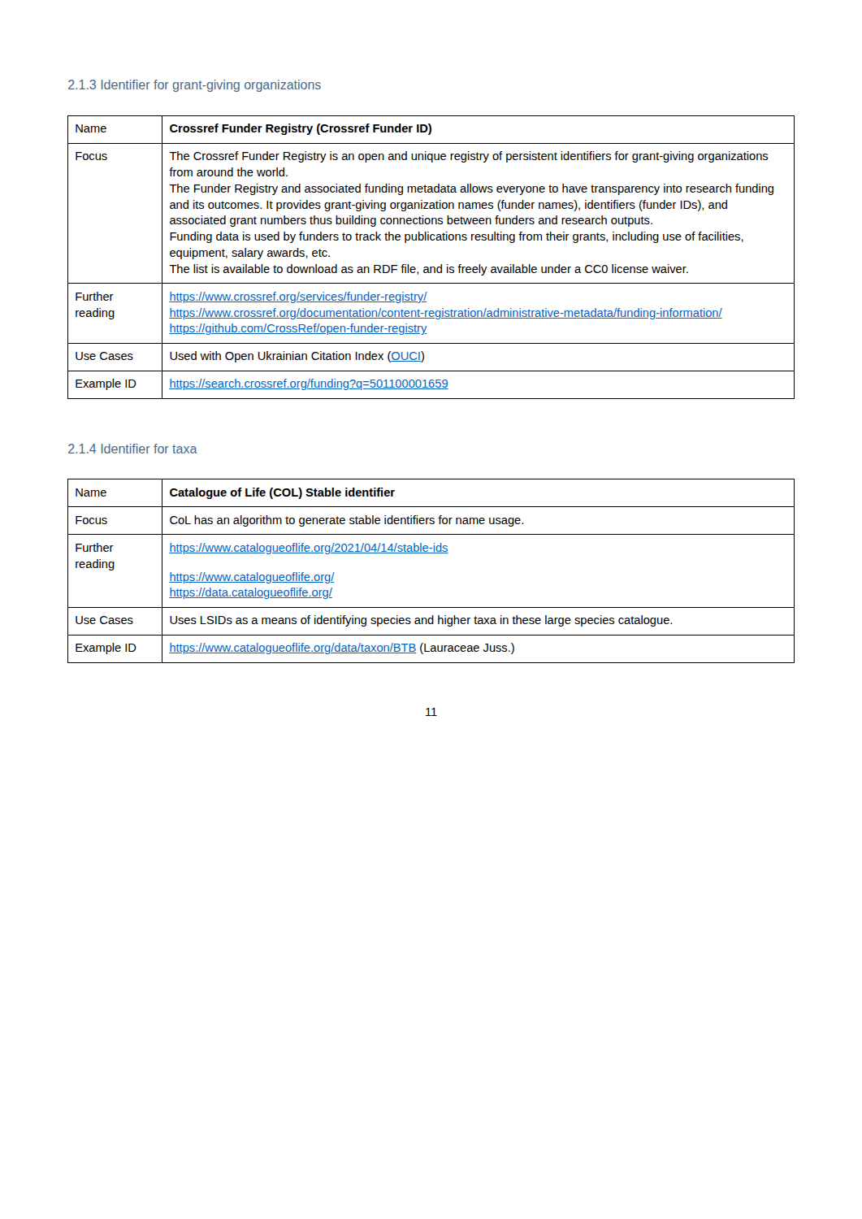2.1.3 Identifier for grant-giving organizations
| Name | Crossref Funder Registry (Crossref Funder ID) |
| Focus | The Crossref Funder Registry is an open and unique registry of persistent identifiers for grant-giving organizations from around the world. The Funder Registry and associated funding metadata allows everyone to have transparency into research funding and its outcomes. It provides grant-giving organization names (funder names), identifiers (funder IDs), and associated grant numbers thus building connections between funders and research outputs. Funding data is used by funders to track the publications resulting from their grants, including use of facilities, equipment, salary awards, etc. The list is available to download as an RDF file, and is freely available under a CC0 license waiver. |
| Further reading | https://www.crossref.org/services/funder-registry/ https://www.crossref.org/documentation/content-registration/administrative-metadata/funding-information/ https://github.com/CrossRef/open-funder-registry |
| Use Cases | Used with Open Ukrainian Citation Index ( OUCI ) |
| Example ID | https://search.crossref.org/funding?q=501100001659 |
2.1.4 Identifier for taxa
| Name | Catalogue of Life (COL) Stable identifier |
| Focus | CoL has an algorithm to generate stable identifiers for name usage. |
| Further reading | https://www.catalogueoflife.org/2021/04/14/stable-ids https://www.catalogueoflife.org/ https://data.catalogueoflife.org/ |
| Use Cases | Uses LSIDs as a means of identifying species and higher taxa in these large species catalogue. |
| Example ID | https://www.catalogueoflife.org/data/taxon/BTB (Lauraceae Juss.) |
11